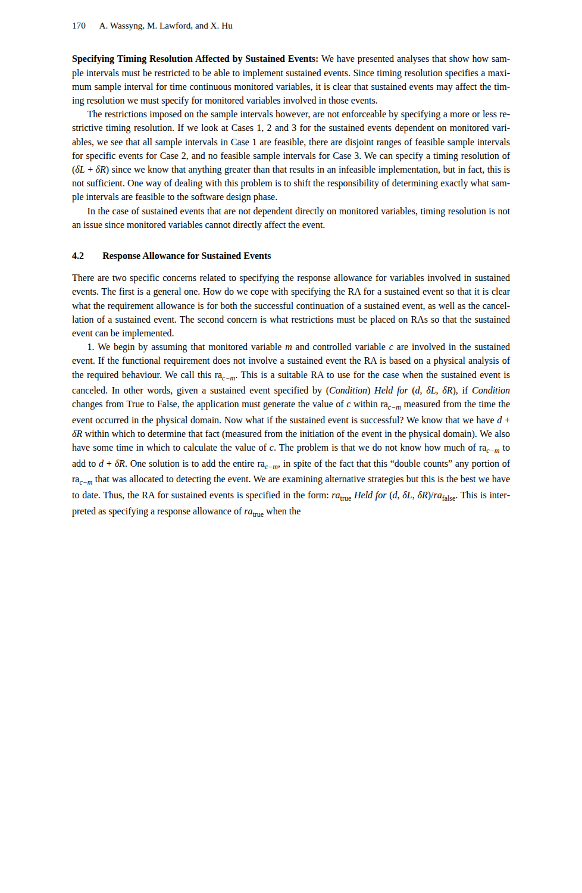170 A. Wassyng, M. Lawford, and X. Hu
Specifying Timing Resolution Affected by Sustained Events: We have presented analyses that show how sample intervals must be restricted to be able to implement sustained events. Since timing resolution specifies a maximum sample interval for time continuous monitored variables, it is clear that sustained events may affect the timing resolution we must specify for monitored variables involved in those events.
The restrictions imposed on the sample intervals however, are not enforceable by specifying a more or less restrictive timing resolution. If we look at Cases 1, 2 and 3 for the sustained events dependent on monitored variables, we see that all sample intervals in Case 1 are feasible, there are disjoint ranges of feasible sample intervals for specific events for Case 2, and no feasible sample intervals for Case 3. We can specify a timing resolution of (δL + δR) since we know that anything greater than that results in an infeasible implementation, but in fact, this is not sufficient. One way of dealing with this problem is to shift the responsibility of determining exactly what sample intervals are feasible to the software design phase.
In the case of sustained events that are not dependent directly on monitored variables, timing resolution is not an issue since monitored variables cannot directly affect the event.
4.2 Response Allowance for Sustained Events
There are two specific concerns related to specifying the response allowance for variables involved in sustained events. The first is a general one. How do we cope with specifying the RA for a sustained event so that it is clear what the requirement allowance is for both the successful continuation of a sustained event, as well as the cancellation of a sustained event. The second concern is what restrictions must be placed on RAs so that the sustained event can be implemented.
1. We begin by assuming that monitored variable m and controlled variable c are involved in the sustained event. If the functional requirement does not involve a sustained event the RA is based on a physical analysis of the required behaviour. We call this rac−m. This is a suitable RA to use for the case when the sustained event is canceled. In other words, given a sustained event specified by (Condition) Held for (d, δL, δR), if Condition changes from True to False, the application must generate the value of c within rac−m measured from the time the event occurred in the physical domain. Now what if the sustained event is successful? We know that we have d + δR within which to determine that fact (measured from the initiation of the event in the physical domain). We also have some time in which to calculate the value of c. The problem is that we do not know how much of rac−m to add to d + δR. One solution is to add the entire rac−m, in spite of the fact that this “double counts” any portion of rac−m that was allocated to detecting the event. We are examining alternative strategies but this is the best we have to date. Thus, the RA for sustained events is specified in the form: ratrue Held for (d, δL, δR)/rafalse. This is interpreted as specifying a response allowance of ratrue when the